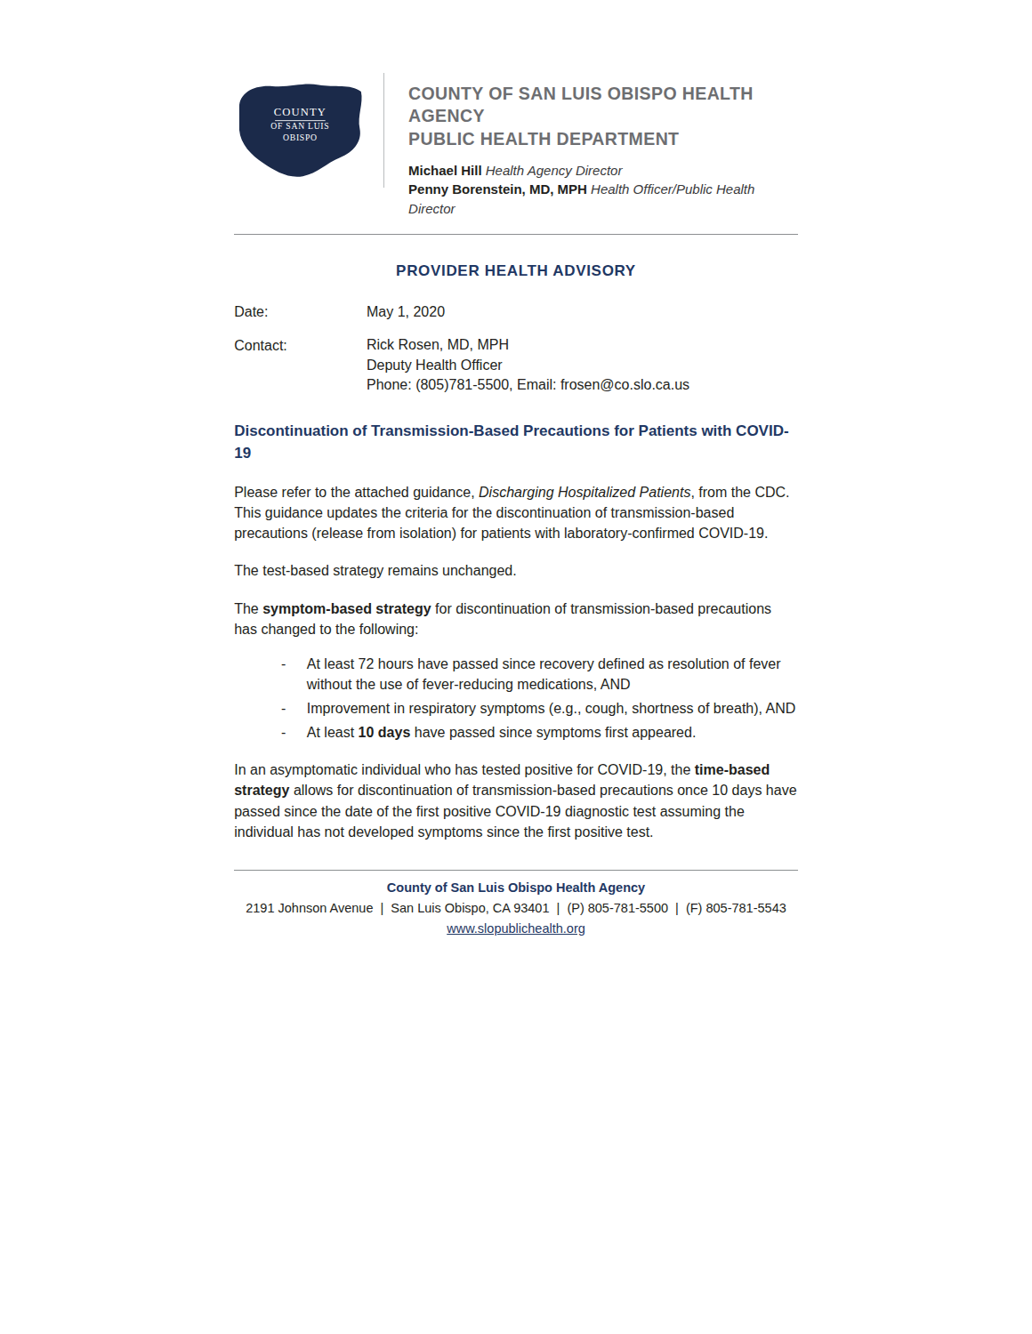COUNTY OF SAN LUIS OBISPO
County of San Luis Obispo Health Agency
Public Health Department
Michael Hill Health Agency Director
Penny Borenstein, MD, MPH Health Officer/Public Health Director
Provider Health Advisory
| Date: | May 1, 2020 |
| Contact: | Rick Rosen, MD, MPH Deputy Health Officer Phone: (805)781-5500, Email: frosen@co.slo.ca.us |
Discontinuation of Transmission-Based Precautions for Patients with COVID-19
Please refer to the attached guidance, Discharging Hospitalized Patients, from the CDC. This guidance updates the criteria for the discontinuation of transmission-based precautions (release from isolation) for patients with laboratory-confirmed COVID-19.
The test-based strategy remains unchanged.
The symptom-based strategy for discontinuation of transmission-based precautions has changed to the following:
At least 72 hours have passed since recovery defined as resolution of fever without the use of fever-reducing medications, AND
Improvement in respiratory symptoms (e.g., cough, shortness of breath), AND
At least 10 days have passed since symptoms first appeared.
In an asymptomatic individual who has tested positive for COVID-19, the time-based strategy allows for discontinuation of transmission-based precautions once 10 days have passed since the date of the first positive COVID-19 diagnostic test assuming the individual has not developed symptoms since the first positive test.
County of San Luis Obispo Health Agency
2191 Johnson Avenue | San Luis Obispo, CA 93401 | (P) 805-781-5500 | (F) 805-781-5543
www.slopublichealth.org